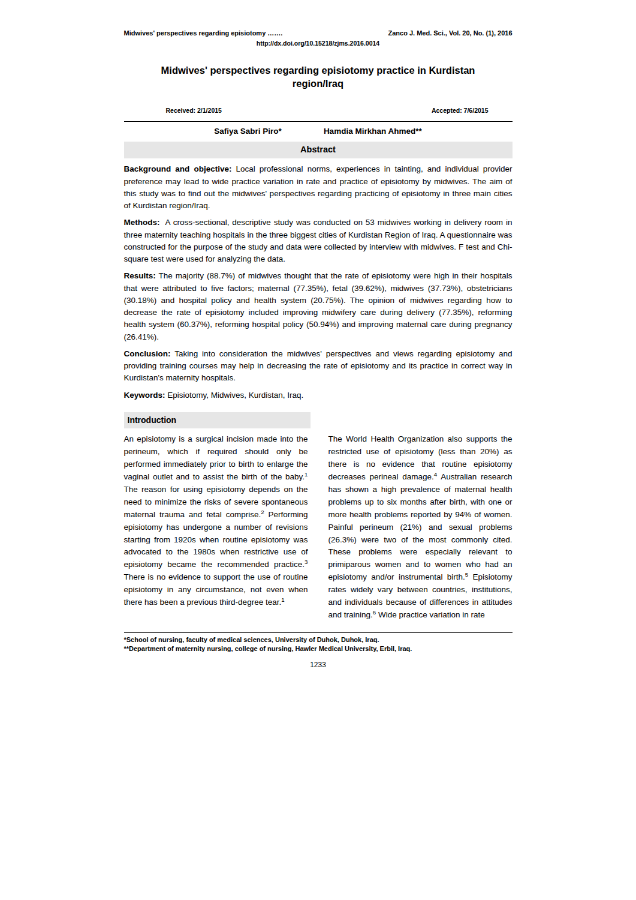Midwives' perspectives regarding episiotomy ……. Zanco J. Med. Sci., Vol. 20, No. (1), 2016
http://dx.doi.org/10.15218/zjms.2016.0014
Midwives' perspectives regarding episiotomy practice in Kurdistan
region/Iraq
Received: 2/1/2015 Accepted: 7/6/2015
Safiya Sabri Piro*Hamdia Mirkhan Ahmed**
Abstract
Background and objective: Local professional norms, experiences in tainting, and individual provider preference may lead to wide practice variation in rate and practice of episiotomy by midwives. The aim of this study was to find out the midwives' perspectives regarding practicing of episiotomy in three main cities of Kurdistan region/Iraq.
Methods: A cross-sectional, descriptive study was conducted on 53 midwives working in delivery room in three maternity teaching hospitals in the three biggest cities of Kurdistan Region of Iraq. A questionnaire was constructed for the purpose of the study and data were collected by interview with midwives. F test and Chi-square test were used for analyzing the data.
Results: The majority (88.7%) of midwives thought that the rate of episiotomy were high in their hospitals that were attributed to five factors; maternal (77.35%), fetal (39.62%), midwives (37.73%), obstetricians (30.18%) and hospital policy and health system (20.75%). The opinion of midwives regarding how to decrease the rate of episiotomy included improving midwifery care during delivery (77.35%), reforming health system (60.37%), reforming hospital policy (50.94%) and improving maternal care during pregnancy (26.41%).
Conclusion: Taking into consideration the midwives' perspectives and views regarding episiotomy and providing training courses may help in decreasing the rate of episiotomy and its practice in correct way in Kurdistan's maternity hospitals.
Keywords: Episiotomy, Midwives, Kurdistan, Iraq.
Introduction
An episiotomy is a surgical incision made into the perineum, which if required should only be performed immediately prior to birth to enlarge the vaginal outlet and to assist the birth of the baby.1 The reason for using episiotomy depends on the need to minimize the risks of severe spontaneous maternal trauma and fetal comprise.2 Performing episiotomy has undergone a number of revisions starting from 1920s when routine episiotomy was advocated to the 1980s when restrictive use of episiotomy became the recommended practice.3 There is no evidence to support the use of routine episiotomy in any circumstance, not even when there has been a previous third-degree tear.1
The World Health Organization also supports the restricted use of episiotomy (less than 20%) as there is no evidence that routine episiotomy decreases perineal damage.4 Australian research has shown a high prevalence of maternal health problems up to six months after birth, with one or more health problems reported by 94% of women. Painful perineum (21%) and sexual problems (26.3%) were two of the most commonly cited. These problems were especially relevant to primiparous women and to women who had an episiotomy and/or instrumental birth.5 Episiotomy rates widely vary between countries, institutions, and individuals because of differences in attitudes and training.6 Wide practice variation in rate
*School of nursing, faculty of medical sciences, University of Duhok, Duhok, Iraq.
**Department of maternity nursing, college of nursing, Hawler Medical University, Erbil, Iraq.
1233